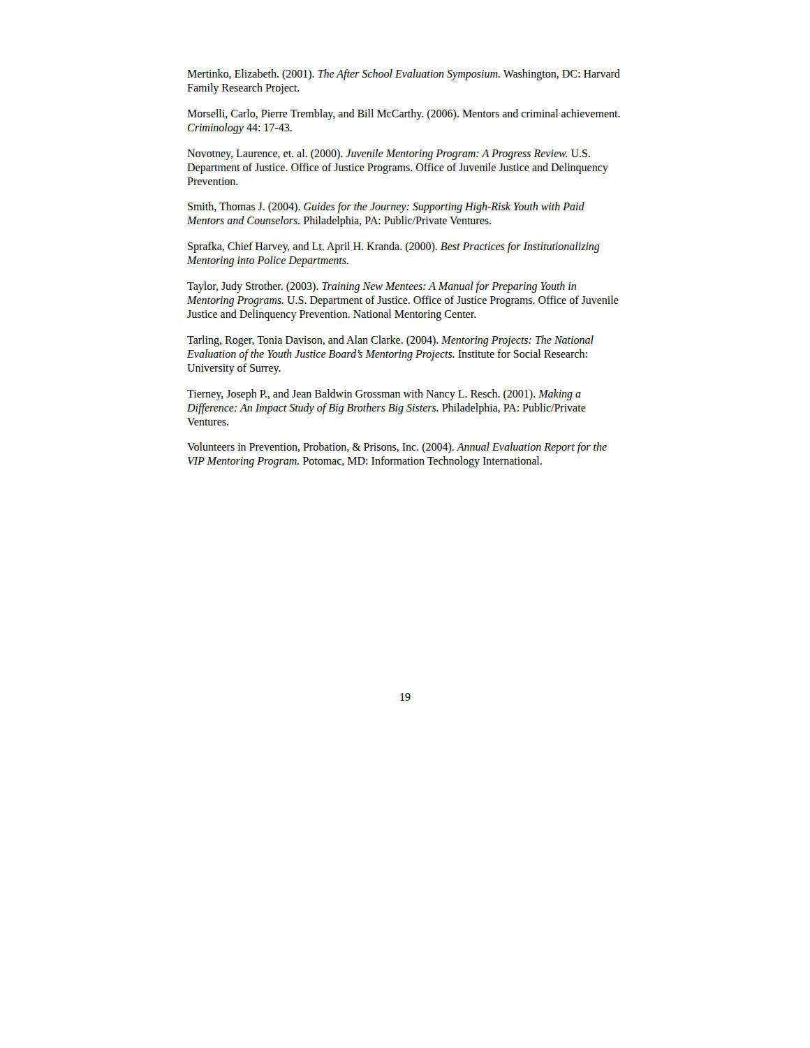Mertinko, Elizabeth. (2001). The After School Evaluation Symposium. Washington, DC: Harvard Family Research Project.
Morselli, Carlo, Pierre Tremblay, and Bill McCarthy. (2006). Mentors and criminal achievement. Criminology 44: 17-43.
Novotney, Laurence, et. al. (2000). Juvenile Mentoring Program: A Progress Review. U.S. Department of Justice. Office of Justice Programs. Office of Juvenile Justice and Delinquency Prevention.
Smith, Thomas J. (2004). Guides for the Journey: Supporting High-Risk Youth with Paid Mentors and Counselors. Philadelphia, PA: Public/Private Ventures.
Sprafka, Chief Harvey, and Lt. April H. Kranda. (2000). Best Practices for Institutionalizing Mentoring into Police Departments.
Taylor, Judy Strother. (2003). Training New Mentees: A Manual for Preparing Youth in Mentoring Programs. U.S. Department of Justice. Office of Justice Programs. Office of Juvenile Justice and Delinquency Prevention. National Mentoring Center.
Tarling, Roger, Tonia Davison, and Alan Clarke. (2004). Mentoring Projects: The National Evaluation of the Youth Justice Board’s Mentoring Projects. Institute for Social Research: University of Surrey.
Tierney, Joseph P., and Jean Baldwin Grossman with Nancy L. Resch. (2001). Making a Difference: An Impact Study of Big Brothers Big Sisters. Philadelphia, PA: Public/Private Ventures.
Volunteers in Prevention, Probation, & Prisons, Inc. (2004). Annual Evaluation Report for the VIP Mentoring Program. Potomac, MD: Information Technology International.
19